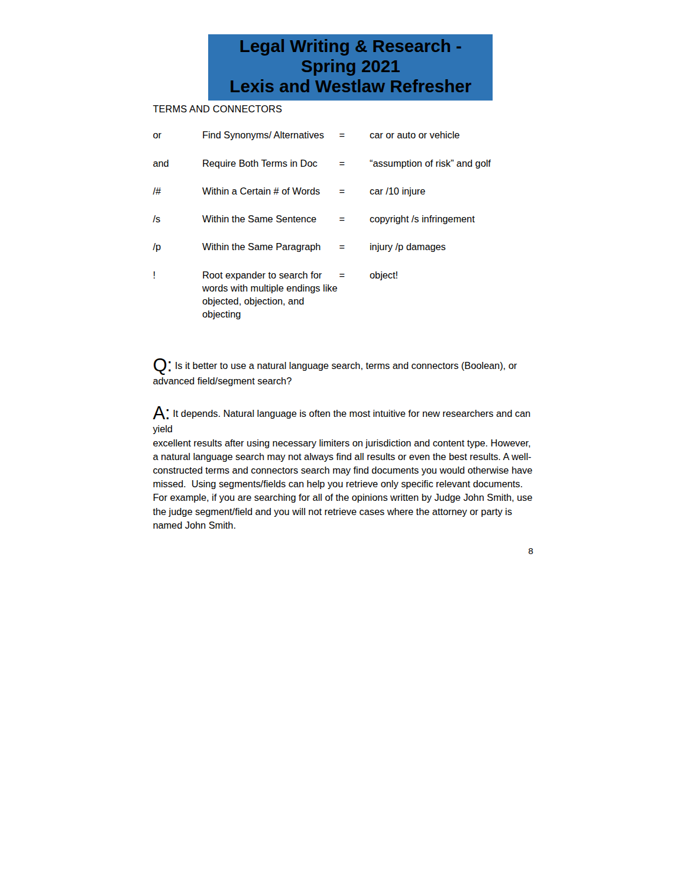Legal Writing & Research - Spring 2021
Lexis and Westlaw Refresher
TERMS AND CONNECTORS
| or | Find Synonyms/ Alternatives | = | car or auto or vehicle |
| and | Require Both Terms in Doc | = | “assumption of risk” and golf |
| /# | Within a Certain # of Words | = | car /10 injure |
| /s | Within the Same Sentence | = | copyright /s infringement |
| /p | Within the Same Paragraph | = | injury /p damages |
| ! | Root expander to search for words with multiple endings like objected, objection, and objecting | = | object! |
Q: Is it better to use a natural language search, terms and connectors (Boolean), or advanced field/segment search?
A: It depends. Natural language is often the most intuitive for new researchers and can yield
excellent results after using necessary limiters on jurisdiction and content type. However, a natural language search may not always find all results or even the best results. A well-constructed terms and connectors search may find documents you would otherwise have missed. Using segments/fields can help you retrieve only specific relevant documents. For example, if you are searching for all of the opinions written by Judge John Smith, use the judge segment/field and you will not retrieve cases where the attorney or party is named John Smith.
8